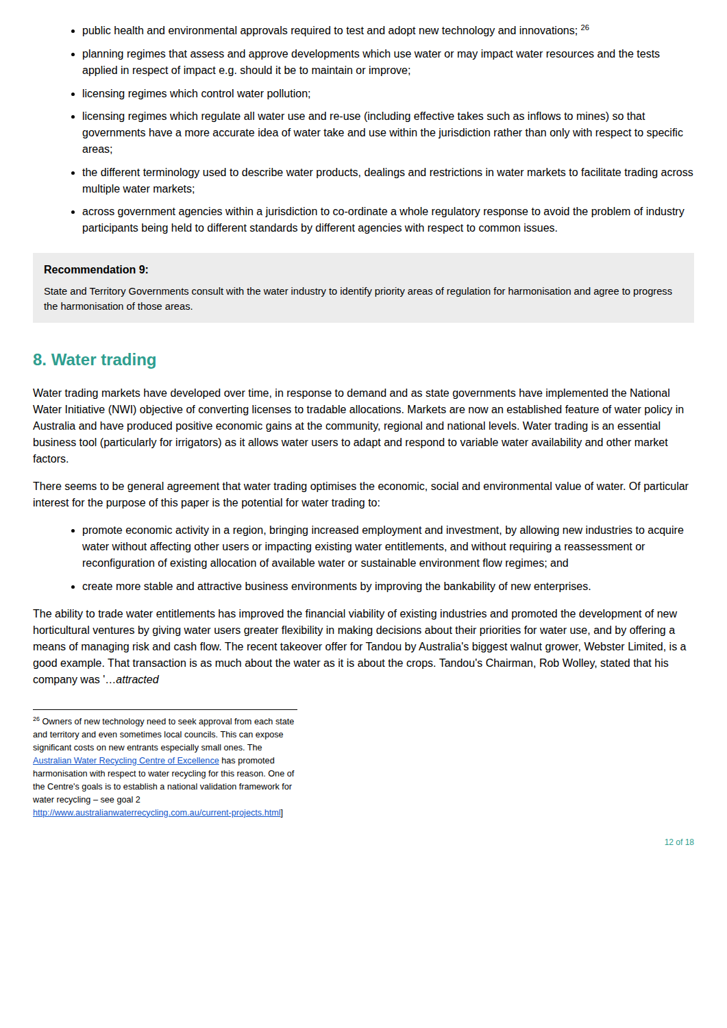public health and environmental approvals required to test and adopt new technology and innovations; 26
planning regimes that assess and approve developments which use water or may impact water resources and the tests applied in respect of impact e.g. should it be to maintain or improve;
licensing regimes which control water pollution;
licensing regimes which regulate all water use and re-use (including effective takes such as inflows to mines) so that governments have a more accurate idea of water take and use within the jurisdiction rather than only with respect to specific areas;
the different terminology used to describe water products, dealings and restrictions in water markets to facilitate trading across multiple water markets;
across government agencies within a jurisdiction to co-ordinate a whole regulatory response to avoid the problem of industry participants being held to different standards by different agencies with respect to common issues.
Recommendation 9:
State and Territory Governments consult with the water industry to identify priority areas of regulation for harmonisation and agree to progress the harmonisation of those areas.
8. Water trading
Water trading markets have developed over time, in response to demand and as state governments have implemented the National Water Initiative (NWI) objective of converting licenses to tradable allocations. Markets are now an established feature of water policy in Australia and have produced positive economic gains at the community, regional and national levels. Water trading is an essential business tool (particularly for irrigators) as it allows water users to adapt and respond to variable water availability and other market factors.
There seems to be general agreement that water trading optimises the economic, social and environmental value of water. Of particular interest for the purpose of this paper is the potential for water trading to:
promote economic activity in a region, bringing increased employment and investment, by allowing new industries to acquire water without affecting other users or impacting existing water entitlements, and without requiring a reassessment or reconfiguration of existing allocation of available water or sustainable environment flow regimes; and
create more stable and attractive business environments by improving the bankability of new enterprises.
The ability to trade water entitlements has improved the financial viability of existing industries and promoted the development of new horticultural ventures by giving water users greater flexibility in making decisions about their priorities for water use, and by offering a means of managing risk and cash flow. The recent takeover offer for Tandou by Australia's biggest walnut grower, Webster Limited, is a good example. That transaction is as much about the water as it is about the crops. Tandou's Chairman, Rob Wolley, stated that his company was '…attracted
26 Owners of new technology need to seek approval from each state and territory and even sometimes local councils. This can expose significant costs on new entrants especially small ones. The Australian Water Recycling Centre of Excellence has promoted harmonisation with respect to water recycling for this reason. One of the Centre's goals is to establish a national validation framework for water recycling – see goal 2 http://www.australianwaterrecycling.com.au/current-projects.html]
12 of 18